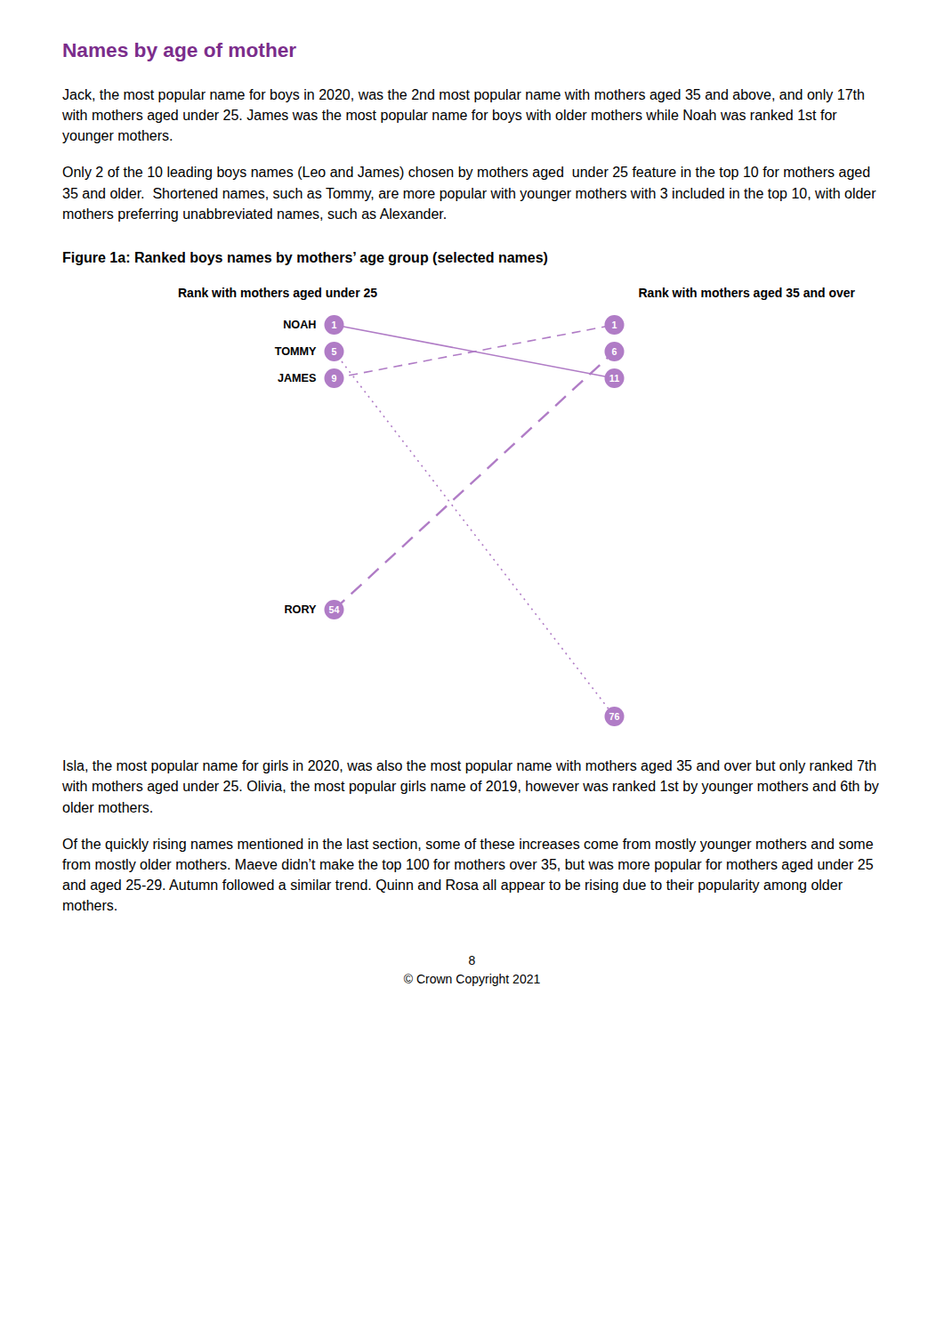Names by age of mother
Jack, the most popular name for boys in 2020, was the 2nd most popular name with mothers aged 35 and above, and only 17th with mothers aged under 25. James was the most popular name for boys with older mothers while Noah was ranked 1st for younger mothers.
Only 2 of the 10 leading boys names (Leo and James) chosen by mothers aged under 25 feature in the top 10 for mothers aged 35 and older. Shortened names, such as Tommy, are more popular with younger mothers with 3 included in the top 10, with older mothers preferring unabbreviated names, such as Alexander.
Figure 1a: Ranked boys names by mothers’ age group (selected names)
Rank with mothers aged under 25 Rank with mothers aged 35 and over
NOAH 1 TOMMY 5 JAMES 9 RORY 54 1 6 11 76
Isla, the most popular name for girls in 2020, was also the most popular name with mothers aged 35 and over but only ranked 7th with mothers aged under 25. Olivia, the most popular girls name of 2019, however was ranked 1st by younger mothers and 6th by older mothers.
Of the quickly rising names mentioned in the last section, some of these increases come from mostly younger mothers and some from mostly older mothers. Maeve didn’t make the top 100 for mothers over 35, but was more popular for mothers aged under 25 and aged 25-29. Autumn followed a similar trend. Quinn and Rosa all appear to be rising due to their popularity among older mothers.
8
© Crown Copyright 2021